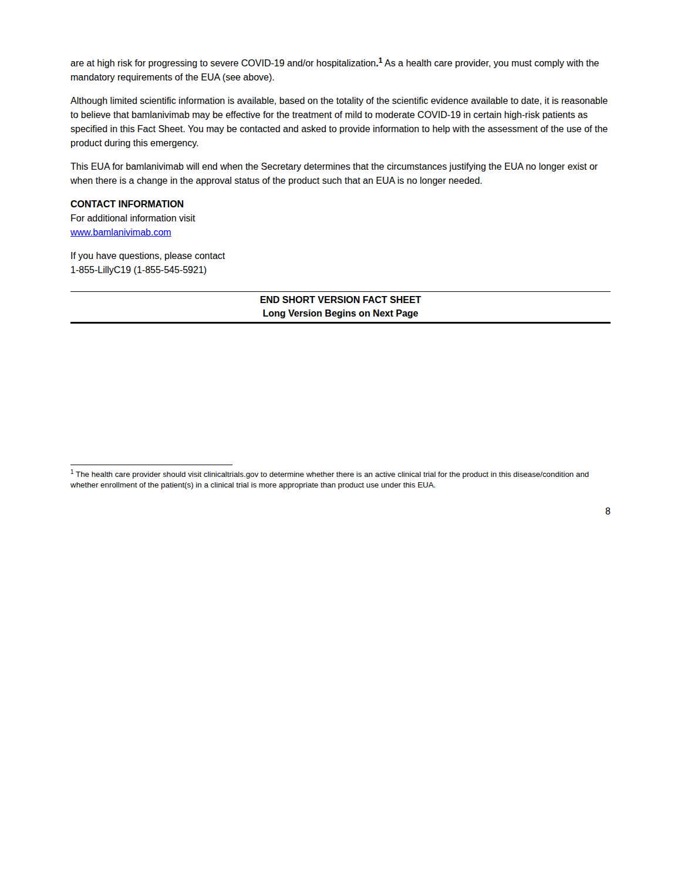are at high risk for progressing to severe COVID-19 and/or hospitalization.1 As a health care provider, you must comply with the mandatory requirements of the EUA (see above).
Although limited scientific information is available, based on the totality of the scientific evidence available to date, it is reasonable to believe that bamlanivimab may be effective for the treatment of mild to moderate COVID-19 in certain high-risk patients as specified in this Fact Sheet. You may be contacted and asked to provide information to help with the assessment of the use of the product during this emergency.
This EUA for bamlanivimab will end when the Secretary determines that the circumstances justifying the EUA no longer exist or when there is a change in the approval status of the product such that an EUA is no longer needed.
CONTACT INFORMATION
For additional information visit
www.bamlanivimab.com
If you have questions, please contact
1-855-LillyC19 (1-855-545-5921)
END SHORT VERSION FACT SHEET
Long Version Begins on Next Page
1 The health care provider should visit clinicaltrials.gov to determine whether there is an active clinical trial for the product in this disease/condition and whether enrollment of the patient(s) in a clinical trial is more appropriate than product use under this EUA.
8